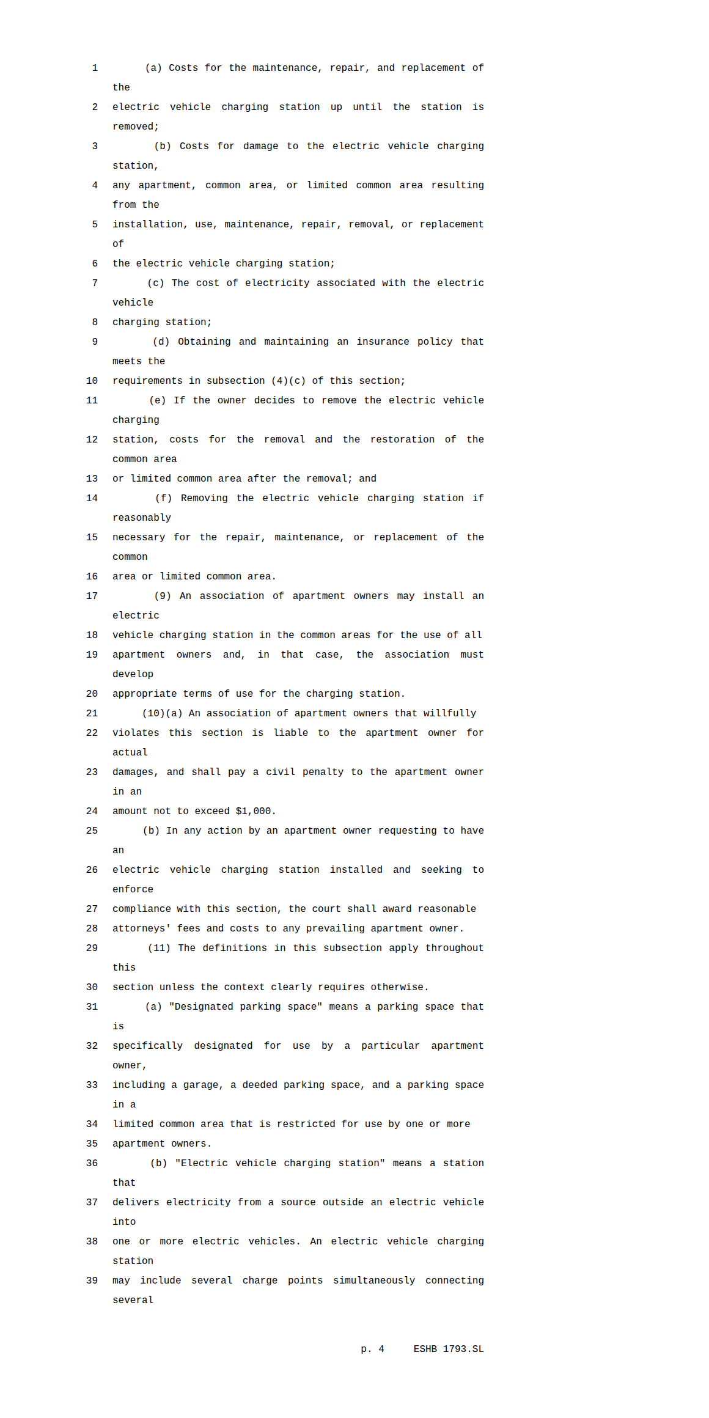1 (a) Costs for the maintenance, repair, and replacement of the
2 electric vehicle charging station up until the station is removed;
3 (b) Costs for damage to the electric vehicle charging station,
4 any apartment, common area, or limited common area resulting from the
5 installation, use, maintenance, repair, removal, or replacement of
6 the electric vehicle charging station;
7 (c) The cost of electricity associated with the electric vehicle
8 charging station;
9 (d) Obtaining and maintaining an insurance policy that meets the
10 requirements in subsection (4)(c) of this section;
11 (e) If the owner decides to remove the electric vehicle charging
12 station, costs for the removal and the restoration of the common area
13 or limited common area after the removal; and
14 (f) Removing the electric vehicle charging station if reasonably
15 necessary for the repair, maintenance, or replacement of the common
16 area or limited common area.
17 (9) An association of apartment owners may install an electric
18 vehicle charging station in the common areas for the use of all
19 apartment owners and, in that case, the association must develop
20 appropriate terms of use for the charging station.
21 (10)(a) An association of apartment owners that willfully
22 violates this section is liable to the apartment owner for actual
23 damages, and shall pay a civil penalty to the apartment owner in an
24 amount not to exceed $1,000.
25 (b) In any action by an apartment owner requesting to have an
26 electric vehicle charging station installed and seeking to enforce
27 compliance with this section, the court shall award reasonable
28 attorneys' fees and costs to any prevailing apartment owner.
29 (11) The definitions in this subsection apply throughout this
30 section unless the context clearly requires otherwise.
31 (a) "Designated parking space" means a parking space that is
32 specifically designated for use by a particular apartment owner,
33 including a garage, a deeded parking space, and a parking space in a
34 limited common area that is restricted for use by one or more
35 apartment owners.
36 (b) "Electric vehicle charging station" means a station that
37 delivers electricity from a source outside an electric vehicle into
38 one or more electric vehicles. An electric vehicle charging station
39 may include several charge points simultaneously connecting several
p. 4 ESHB 1793.SL